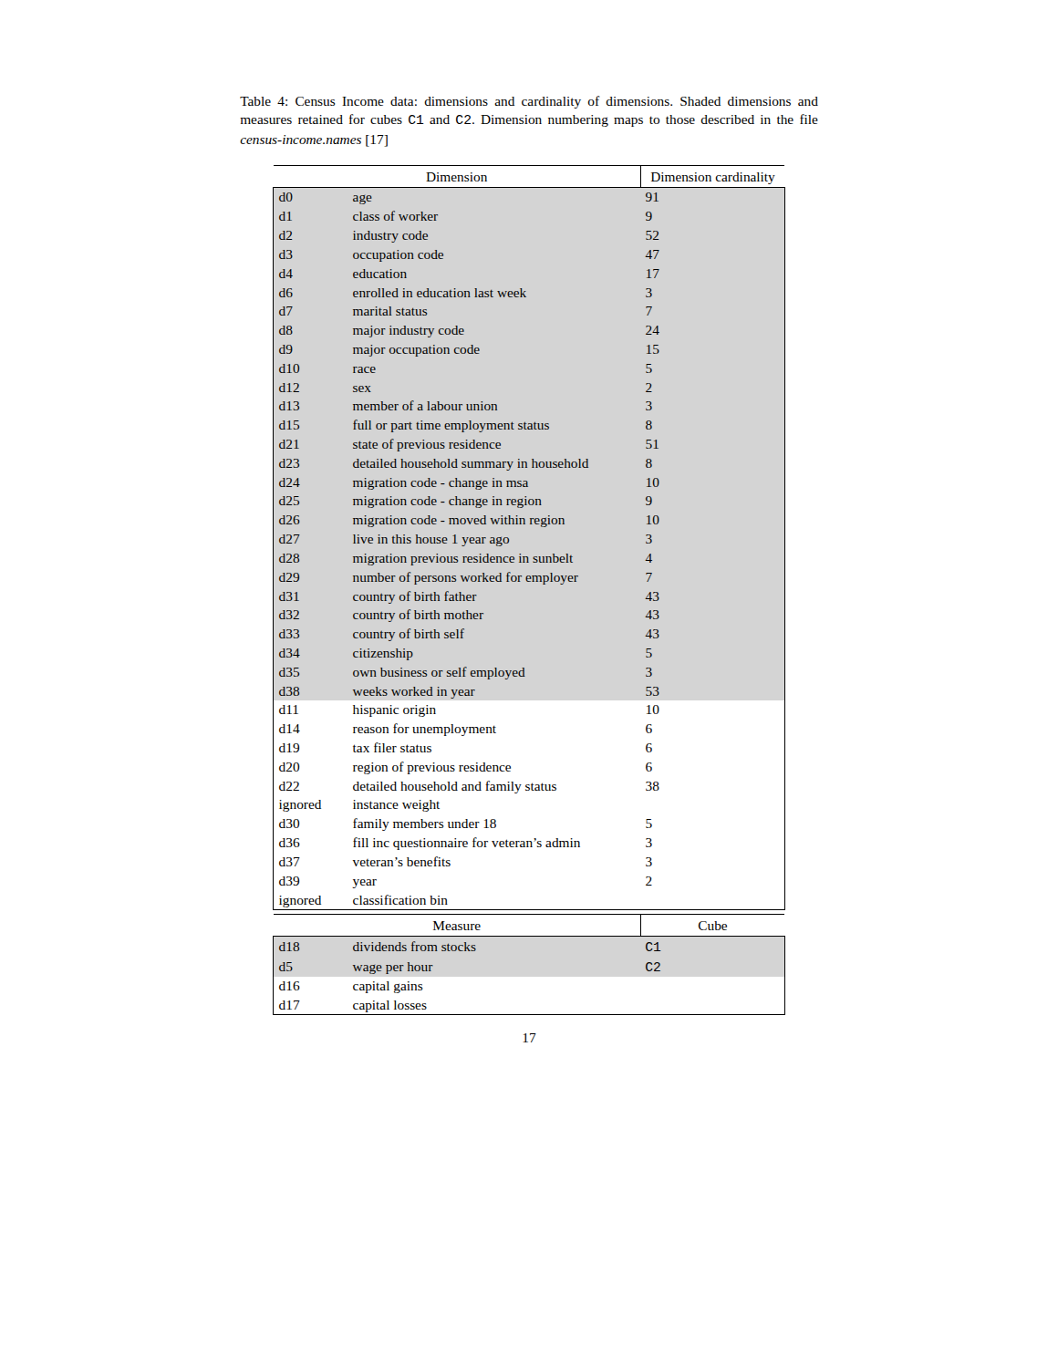Table 4: Census Income data: dimensions and cardinality of dimensions. Shaded dimensions and measures retained for cubes C1 and C2. Dimension numbering maps to those described in the file census-income.names [17]
| Dimension | Dimension cardinality |
| d0 | age | 91 |
| d1 | class of worker | 9 |
| d2 | industry code | 52 |
| d3 | occupation code | 47 |
| d4 | education | 17 |
| d6 | enrolled in education last week | 3 |
| d7 | marital status | 7 |
| d8 | major industry code | 24 |
| d9 | major occupation code | 15 |
| d10 | race | 5 |
| d12 | sex | 2 |
| d13 | member of a labour union | 3 |
| d15 | full or part time employment status | 8 |
| d21 | state of previous residence | 51 |
| d23 | detailed household summary in household | 8 |
| d24 | migration code - change in msa | 10 |
| d25 | migration code - change in region | 9 |
| d26 | migration code - moved within region | 10 |
| d27 | live in this house 1 year ago | 3 |
| d28 | migration previous residence in sunbelt | 4 |
| d29 | number of persons worked for employer | 7 |
| d31 | country of birth father | 43 |
| d32 | country of birth mother | 43 |
| d33 | country of birth self | 43 |
| d34 | citizenship | 5 |
| d35 | own business or self employed | 3 |
| d38 | weeks worked in year | 53 |
| d11 | hispanic origin | 10 |
| d14 | reason for unemployment | 6 |
| d19 | tax filer status | 6 |
| d20 | region of previous residence | 6 |
| d22 | detailed household and family status | 38 |
| ignored | instance weight | |
| d30 | family members under 18 | 5 |
| d36 | fill inc questionnaire for veteran’s admin | 3 |
| d37 | veteran’s benefits | 3 |
| d39 | year | 2 |
| ignored | classification bin | |
| Measure | Cube |
| d18 | dividends from stocks | C1 |
| d5 | wage per hour | C2 |
| d16 | capital gains | |
| d17 | capital losses | |
17